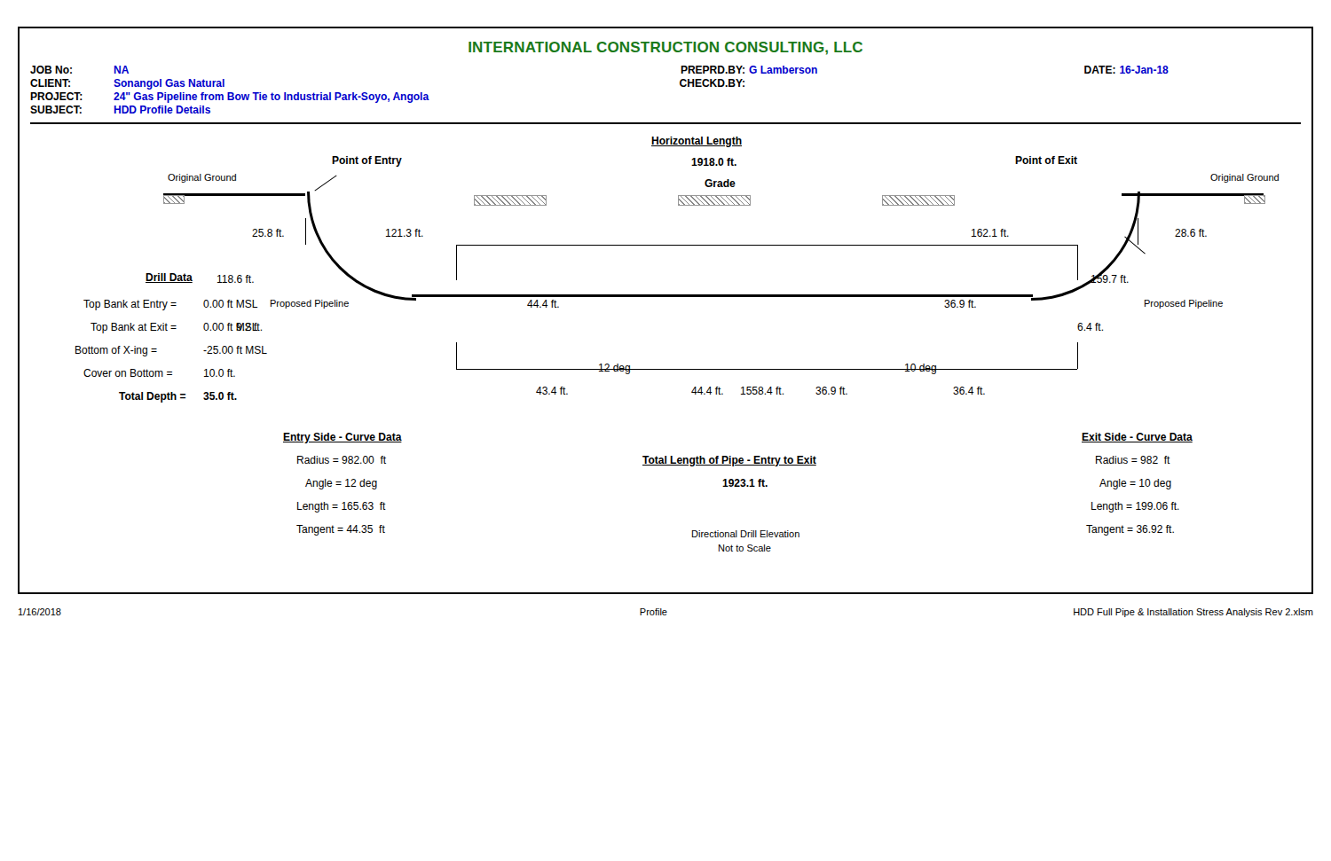INTERNATIONAL CONSTRUCTION CONSULTING, LLC
| JOB No: | NA | PREPRD.BY: | G Lamberson | DATE: | 16-Jan-18 |
| CLIENT: | Sonangol Gas Natural | CHECKD.BY: | | | |
| PROJECT: | 24" Gas Pipeline from Bow Tie to Industrial Park-Soyo, Angola |
| SUBJECT: | HDD Profile Details |
Horizontal Length 1918.0 ft. Grade Original Ground Original Ground Point of Entry Point of Exit
25.8 ft. 121.3 ft. 162.1 ft. 28.6 ft.
Drill Data Top Bank at Entry = 0.00 ft MSL Top Bank at Exit = 0.00 ft MSL Bottom of X-ing = -25.00 ft MSL Cover on Bottom = 10.0 ft. Total Depth = 35.0 ft. Proposed Pipeline Proposed Pipeline
118.6 ft. 9.2 ft. 44.4 ft. 36.9 ft. 159.7 ft. 6.4 ft.
12 deg 10 deg 43.4 ft. 44.4 ft. 1558.4 ft. 36.9 ft. 36.4 ft. Entry Side - Curve Data Radius = 982.00 ft Angle = 12 deg Length = 165.63 ft Tangent = 44.35 ft Exit Side - Curve Data Radius = 982 ft Angle = 10 deg Length = 199.06 ft. Tangent = 36.92 ft. Total Length of Pipe - Entry to Exit 1923.1 ft. Directional Drill Elevation Not to Scale
1/16/2018 Profile HDD Full Pipe & Installation Stress Analysis Rev 2.xlsm